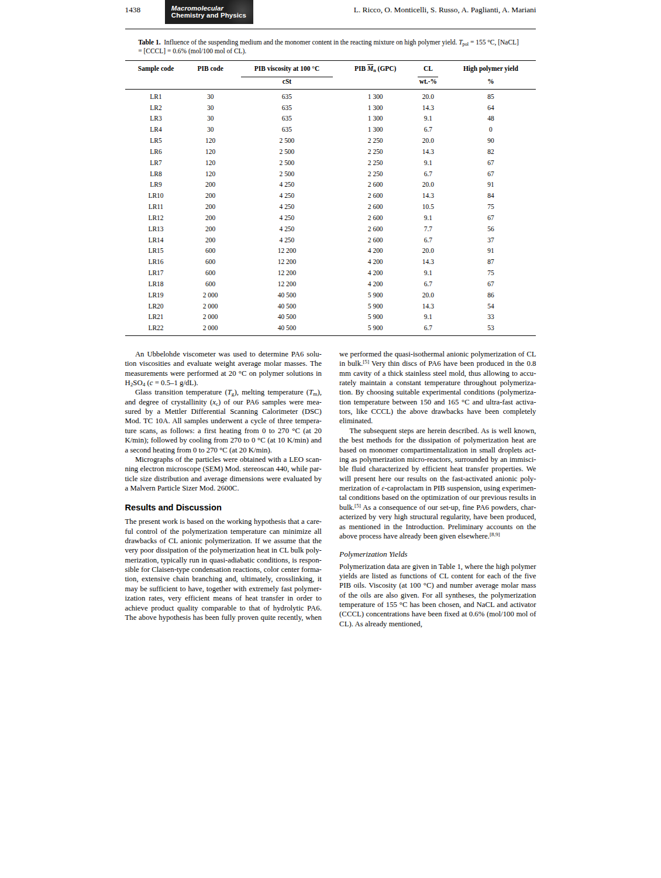1438
Macromolecular Chemistry and Physics
L. Ricco, O. Monticelli, S. Russo, A. Paglianti, A. Mariani
Table 1. Influence of the suspending medium and the monomer content in the reacting mixture on high polymer yield. Tpol = 155 °C, [NaCL] = [CCCL] = 0.6% (mol/100 mol of CL).
| Sample code | PIB code | PIB viscosity at 100 °C | PIB M n (GPC) | CL | High polymer yield |
| --- | --- | --- | --- | --- | --- |
| | | cSt | | wt.-% | % |
| LR1 | 30 | 635 | 1 300 | 20.0 | 85 |
| LR2 | 30 | 635 | 1 300 | 14.3 | 64 |
| LR3 | 30 | 635 | 1 300 | 9.1 | 48 |
| LR4 | 30 | 635 | 1 300 | 6.7 | 0 |
| LR5 | 120 | 2 500 | 2 250 | 20.0 | 90 |
| LR6 | 120 | 2 500 | 2 250 | 14.3 | 82 |
| LR7 | 120 | 2 500 | 2 250 | 9.1 | 67 |
| LR8 | 120 | 2 500 | 2 250 | 6.7 | 67 |
| LR9 | 200 | 4 250 | 2 600 | 20.0 | 91 |
| LR10 | 200 | 4 250 | 2 600 | 14.3 | 84 |
| LR11 | 200 | 4 250 | 2 600 | 10.5 | 75 |
| LR12 | 200 | 4 250 | 2 600 | 9.1 | 67 |
| LR13 | 200 | 4 250 | 2 600 | 7.7 | 56 |
| LR14 | 200 | 4 250 | 2 600 | 6.7 | 37 |
| LR15 | 600 | 12 200 | 4 200 | 20.0 | 91 |
| LR16 | 600 | 12 200 | 4 200 | 14.3 | 87 |
| LR17 | 600 | 12 200 | 4 200 | 9.1 | 75 |
| LR18 | 600 | 12 200 | 4 200 | 6.7 | 67 |
| LR19 | 2 000 | 40 500 | 5 900 | 20.0 | 86 |
| LR20 | 2 000 | 40 500 | 5 900 | 14.3 | 54 |
| LR21 | 2 000 | 40 500 | 5 900 | 9.1 | 33 |
| LR22 | 2 000 | 40 500 | 5 900 | 6.7 | 53 |
An Ubbelohde viscometer was used to determine PA6 solution viscosities and evaluate weight average molar masses. The measurements were performed at 20 °C on polymer solutions in H2SO4 (c = 0.5–1 g/dL).
Glass transition temperature (Tg), melting temperature (Tm), and degree of crystallinity (xc) of our PA6 samples were measured by a Mettler Differential Scanning Calorimeter (DSC) Mod. TC 10A. All samples underwent a cycle of three temperature scans, as follows: a first heating from 0 to 270 °C (at 20 K/min); followed by cooling from 270 to 0 °C (at 10 K/min) and a second heating from 0 to 270 °C (at 20 K/min).
Micrographs of the particles were obtained with a LEO scanning electron microscope (SEM) Mod. stereoscan 440, while particle size distribution and average dimensions were evaluated by a Malvern Particle Sizer Mod. 2600C.
Results and Discussion
The present work is based on the working hypothesis that a careful control of the polymerization temperature can minimize all drawbacks of CL anionic polymerization. If we assume that the very poor dissipation of the polymerization heat in CL bulk polymerization, typically run in quasi-adiabatic conditions, is responsible for Claisen-type condensation reactions, color center formation, extensive chain branching and, ultimately, crosslinking, it may be sufficient to have, together with extremely fast polymerization rates, very efficient means of heat transfer in order to achieve product quality comparable to that of hydrolytic PA6. The above hypothesis has been fully proven quite recently, when we performed the quasi-isothermal anionic polymerization of CL in bulk.[5] Very thin discs of PA6 have been produced in the 0.8 mm cavity of a thick stainless steel mold, thus allowing to accurately maintain a constant temperature throughout polymerization. By choosing suitable experimental conditions (polymerization temperature between 150 and 165 °C and ultra-fast activators, like CCCL) the above drawbacks have been completely eliminated.
The subsequent steps are herein described. As is well known, the best methods for the dissipation of polymerization heat are based on monomer compartimentalization in small droplets acting as polymerization micro-reactors, surrounded by an immiscible fluid characterized by efficient heat transfer properties. We will present here our results on the fast-activated anionic polymerization of ε-caprolactam in PIB suspension, using experimental conditions based on the optimization of our previous results in bulk.[5] As a consequence of our set-up, fine PA6 powders, characterized by very high structural regularity, have been produced, as mentioned in the Introduction. Preliminary accounts on the above process have already been given elsewhere.[8,9]
Polymerization Yields
Polymerization data are given in Table 1, where the high polymer yields are listed as functions of CL content for each of the five PIB oils. Viscosity (at 100 °C) and number average molar mass of the oils are also given. For all syntheses, the polymerization temperature of 155 °C has been chosen, and NaCL and activator (CCCL) concentrations have been fixed at 0.6% (mol/100 mol of CL). As already mentioned,